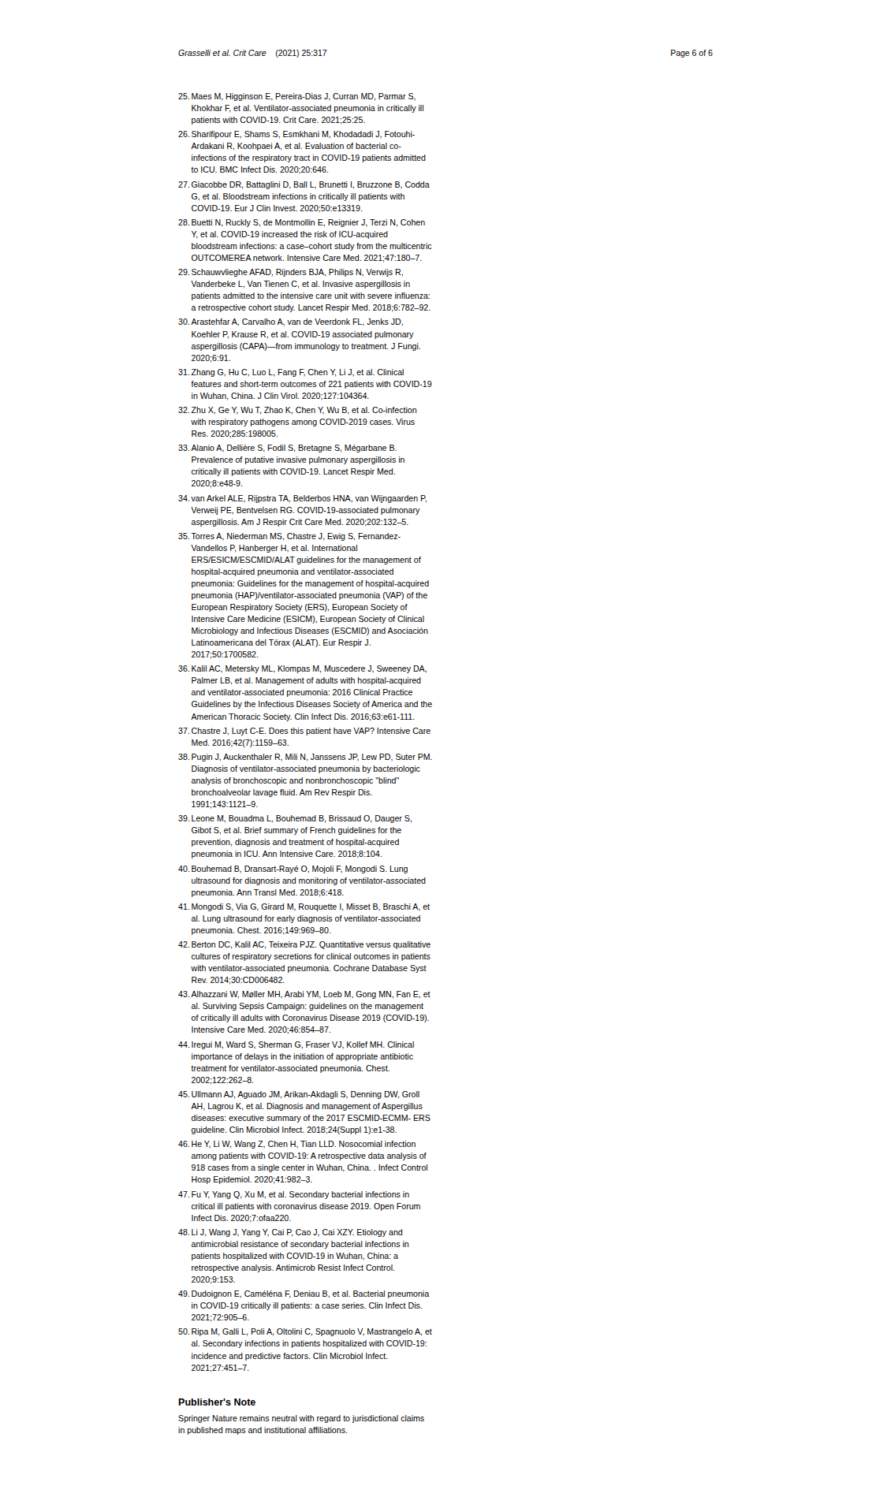Grasselli et al. Crit Care (2021) 25:317
Page 6 of 6
Maes M, Higginson E, Pereira-Dias J, Curran MD, Parmar S, Khokhar F, et al. Ventilator-associated pneumonia in critically ill patients with COVID-19. Crit Care. 2021;25:25.
Sharifipour E, Shams S, Esmkhani M, Khodadadi J, Fotouhi-Ardakani R, Koohpaei A, et al. Evaluation of bacterial co-infections of the respiratory tract in COVID-19 patients admitted to ICU. BMC Infect Dis. 2020;20:646.
Giacobbe DR, Battaglini D, Ball L, Brunetti I, Bruzzone B, Codda G, et al. Bloodstream infections in critically ill patients with COVID-19. Eur J Clin Invest. 2020;50:e13319.
Buetti N, Ruckly S, de Montmollin E, Reignier J, Terzi N, Cohen Y, et al. COVID-19 increased the risk of ICU-acquired bloodstream infections: a case–cohort study from the multicentric OUTCOMEREA network. Intensive Care Med. 2021;47:180–7.
Schauwvlieghe AFAD, Rijnders BJA, Philips N, Verwijs R, Vanderbeke L, Van Tienen C, et al. Invasive aspergillosis in patients admitted to the intensive care unit with severe influenza: a retrospective cohort study. Lancet Respir Med. 2018;6:782–92.
Arastehfar A, Carvalho A, van de Veerdonk FL, Jenks JD, Koehler P, Krause R, et al. COVID-19 associated pulmonary aspergillosis (CAPA)—from immunology to treatment. J Fungi. 2020;6:91.
Zhang G, Hu C, Luo L, Fang F, Chen Y, Li J, et al. Clinical features and short-term outcomes of 221 patients with COVID-19 in Wuhan, China. J Clin Virol. 2020;127:104364.
Zhu X, Ge Y, Wu T, Zhao K, Chen Y, Wu B, et al. Co-infection with respiratory pathogens among COVID-2019 cases. Virus Res. 2020;285:198005.
Alanio A, Dellière S, Fodil S, Bretagne S, Mégarbane B. Prevalence of putative invasive pulmonary aspergillosis in critically ill patients with COVID-19. Lancet Respir Med. 2020;8:e48-9.
van Arkel ALE, Rijpstra TA, Belderbos HNA, van Wijngaarden P, Verweij PE, Bentvelsen RG. COVID-19-associated pulmonary aspergillosis. Am J Respir Crit Care Med. 2020;202:132–5.
Torres A, Niederman MS, Chastre J, Ewig S, Fernandez-Vandellos P, Hanberger H, et al. International ERS/ESICM/ESCMID/ALAT guidelines for the management of hospital-acquired pneumonia and ventilator-associated pneumonia: Guidelines for the management of hospital-acquired pneumonia (HAP)/ventilator-associated pneumonia (VAP) of the European Respiratory Society (ERS), European Society of Intensive Care Medicine (ESICM), European Society of Clinical Microbiology and Infectious Diseases (ESCMID) and Asociación Latinoamericana del Tórax (ALAT). Eur Respir J. 2017;50:1700582.
Kalil AC, Metersky ML, Klompas M, Muscedere J, Sweeney DA, Palmer LB, et al. Management of adults with hospital-acquired and ventilator-associated pneumonia: 2016 Clinical Practice Guidelines by the Infectious Diseases Society of America and the American Thoracic Society. Clin Infect Dis. 2016;63:e61-111.
Chastre J, Luyt C-E. Does this patient have VAP? Intensive Care Med. 2016;42(7):1159–63.
Pugin J, Auckenthaler R, Mili N, Janssens JP, Lew PD, Suter PM. Diagnosis of ventilator-associated pneumonia by bacteriologic analysis of bronchoscopic and nonbronchoscopic "blind" bronchoalveolar lavage fluid. Am Rev Respir Dis. 1991;143:1121–9.
Leone M, Bouadma L, Bouhemad B, Brissaud O, Dauger S, Gibot S, et al. Brief summary of French guidelines for the prevention, diagnosis and treatment of hospital-acquired pneumonia in ICU. Ann Intensive Care. 2018;8:104.
Bouhemad B, Dransart-Rayé O, Mojoli F, Mongodi S. Lung ultrasound for diagnosis and monitoring of ventilator-associated pneumonia. Ann Transl Med. 2018;6:418.
Mongodi S, Via G, Girard M, Rouquette I, Misset B, Braschi A, et al. Lung ultrasound for early diagnosis of ventilator-associated pneumonia. Chest. 2016;149:969–80.
Berton DC, Kalil AC, Teixeira PJZ. Quantitative versus qualitative cultures of respiratory secretions for clinical outcomes in patients with ventilator-associated pneumonia. Cochrane Database Syst Rev. 2014;30:CD006482.
Alhazzani W, Møller MH, Arabi YM, Loeb M, Gong MN, Fan E, et al. Surviving Sepsis Campaign: guidelines on the management of critically ill adults with Coronavirus Disease 2019 (COVID-19). Intensive Care Med. 2020;46:854–87.
Iregui M, Ward S, Sherman G, Fraser VJ, Kollef MH. Clinical importance of delays in the initiation of appropriate antibiotic treatment for ventilator-associated pneumonia. Chest. 2002;122:262–8.
Ullmann AJ, Aguado JM, Arikan-Akdagli S, Denning DW, Groll AH, Lagrou K, et al. Diagnosis and management of Aspergillus diseases: executive summary of the 2017 ESCMID-ECMM- ERS guideline. Clin Microbiol Infect. 2018;24(Suppl 1):e1-38.
He Y, Li W, Wang Z, Chen H, Tian LLD. Nosocomial infection among patients with COVID-19: A retrospective data analysis of 918 cases from a single center in Wuhan, China. . Infect Control Hosp Epidemiol. 2020;41:982–3.
Fu Y, Yang Q, Xu M, et al. Secondary bacterial infections in critical ill patients with coronavirus disease 2019. Open Forum Infect Dis. 2020;7:ofaa220.
Li J, Wang J, Yang Y, Cai P, Cao J, Cai XZY. Etiology and antimicrobial resistance of secondary bacterial infections in patients hospitalized with COVID-19 in Wuhan, China: a retrospective analysis. Antimicrob Resist Infect Control. 2020;9:153.
Dudoignon E, Caméléna F, Deniau B, et al. Bacterial pneumonia in COVID-19 critically ill patients: a case series. Clin Infect Dis. 2021;72:905–6.
Ripa M, Galli L, Poli A, Oltolini C, Spagnuolo V, Mastrangelo A, et al. Secondary infections in patients hospitalized with COVID-19: incidence and predictive factors. Clin Microbiol Infect. 2021;27:451–7.
Publisher's Note
Springer Nature remains neutral with regard to jurisdictional claims in published maps and institutional affiliations.